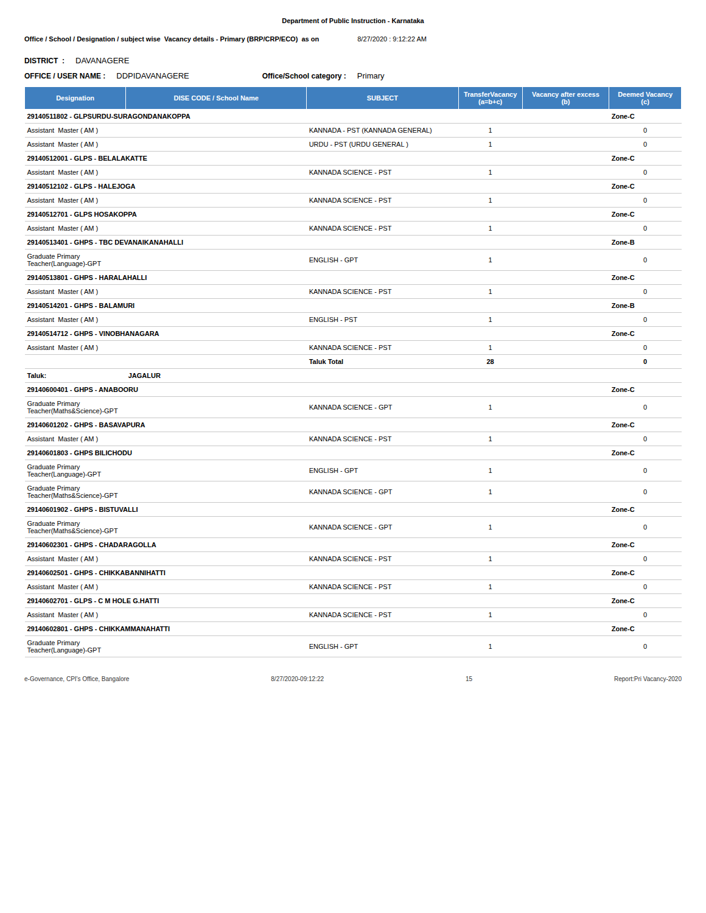Department of Public Instruction - Karnataka
Office / School / Designation / subject wise Vacancy details - Primary (BRP/CRP/ECO) as on 8/27/2020 : 9:12:22 AM
DISTRICT : DAVANAGERE
OFFICE / USER NAME : DDPIDAVANAGERE
Office/School category : Primary
| Designation | DISE CODE / School Name | SUBJECT | TransferVacancy (a=b+c) | Vacancy after excess (b) | Deemed Vacancy (c) |
| --- | --- | --- | --- | --- | --- |
| 29140511802 - GLPSURDU-SURAGONDANAKOPPA | | Zone-C |
| Assistant Master ( AM ) | | KANNADA - PST (KANNADA GENERAL) | 1 | | 0 |
| Assistant Master ( AM ) | | URDU - PST (URDU GENERAL ) | 1 | | 0 |
| 29140512001 - GLPS - BELALAKATTE | | Zone-C |
| Assistant Master ( AM ) | | KANNADA SCIENCE - PST | 1 | | 0 |
| 29140512102 - GLPS - HALEJOGA | | Zone-C |
| Assistant Master ( AM ) | | KANNADA SCIENCE - PST | 1 | | 0 |
| 29140512701 - GLPS HOSAKOPPA | | Zone-C |
| Assistant Master ( AM ) | | KANNADA SCIENCE - PST | 1 | | 0 |
| 29140513401 - GHPS - TBC DEVANAIKANAHALLI | | Zone-B |
| Graduate Primary Teacher(Language)-GPT | | ENGLISH - GPT | 1 | | 0 |
| 29140513801 - GHPS - HARALAHALLI | | Zone-C |
| Assistant Master ( AM ) | | KANNADA SCIENCE - PST | 1 | | 0 |
| 29140514201 - GHPS - BALAMURI | | Zone-B |
| Assistant Master ( AM ) | | ENGLISH - PST | 1 | | 0 |
| 29140514712 - GHPS - VINOBHANAGARA | | Zone-C |
| Assistant Master ( AM ) | | KANNADA SCIENCE - PST | 1 | | 0 |
| | | Taluk Total | 28 | | 0 |
| Taluk: | JAGALUR | | | | |
| 29140600401 - GHPS - ANABOORU | | Zone-C |
| Graduate Primary Teacher(Maths&Science)-GPT | | KANNADA SCIENCE - GPT | 1 | | 0 |
| 29140601202 - GHPS - BASAVAPURA | | Zone-C |
| Assistant Master ( AM ) | | KANNADA SCIENCE - PST | 1 | | 0 |
| 29140601803 - GHPS BILICHODU | | Zone-C |
| Graduate Primary Teacher(Language)-GPT | | ENGLISH - GPT | 1 | | 0 |
| Graduate Primary Teacher(Maths&Science)-GPT | | KANNADA SCIENCE - GPT | 1 | | 0 |
| 29140601902 - GHPS - BISTUVALLI | | Zone-C |
| Graduate Primary Teacher(Maths&Science)-GPT | | KANNADA SCIENCE - GPT | 1 | | 0 |
| 29140602301 - GHPS - CHADARAGOLLA | | Zone-C |
| Assistant Master ( AM ) | | KANNADA SCIENCE - PST | 1 | | 0 |
| 29140602501 - GHPS - CHIKKABANNIHATTI | | Zone-C |
| Assistant Master ( AM ) | | KANNADA SCIENCE - PST | 1 | | 0 |
| 29140602701 - GLPS - C M HOLE G.HATTI | | Zone-C |
| Assistant Master ( AM ) | | KANNADA SCIENCE - PST | 1 | | 0 |
| 29140602801 - GHPS - CHIKKAMMANAHATTI | | Zone-C |
| Graduate Primary Teacher(Language)-GPT | | ENGLISH - GPT | 1 | | 0 |
e-Governance, CPI's Office, Bangalore
8/27/2020-09:12:22
15
Report:Pri Vacancy-2020